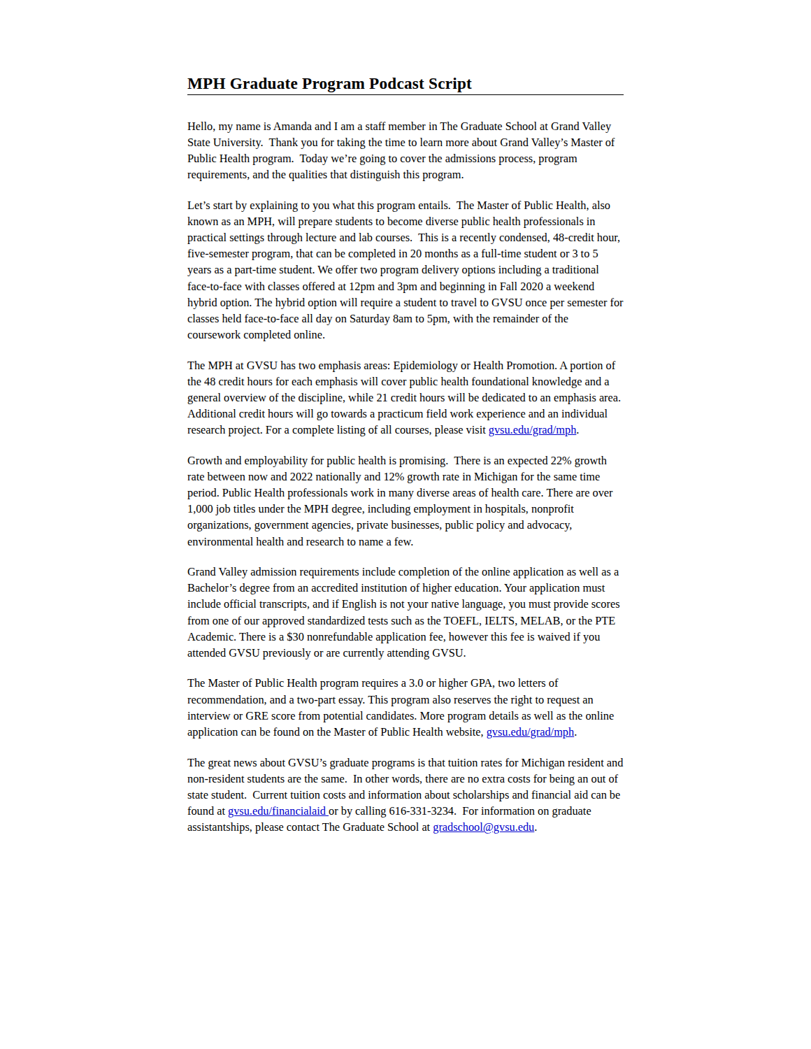MPH Graduate Program Podcast Script
Hello, my name is Amanda and I am a staff member in The Graduate School at Grand Valley State University. Thank you for taking the time to learn more about Grand Valley’s Master of Public Health program. Today we’re going to cover the admissions process, program requirements, and the qualities that distinguish this program.
Let’s start by explaining to you what this program entails. The Master of Public Health, also known as an MPH, will prepare students to become diverse public health professionals in practical settings through lecture and lab courses. This is a recently condensed, 48-credit hour, five-semester program, that can be completed in 20 months as a full-time student or 3 to 5 years as a part-time student. We offer two program delivery options including a traditional face-to-face with classes offered at 12pm and 3pm and beginning in Fall 2020 a weekend hybrid option. The hybrid option will require a student to travel to GVSU once per semester for classes held face-to-face all day on Saturday 8am to 5pm, with the remainder of the coursework completed online.
The MPH at GVSU has two emphasis areas: Epidemiology or Health Promotion. A portion of the 48 credit hours for each emphasis will cover public health foundational knowledge and a general overview of the discipline, while 21 credit hours will be dedicated to an emphasis area. Additional credit hours will go towards a practicum field work experience and an individual research project. For a complete listing of all courses, please visit gvsu.edu/grad/mph.
Growth and employability for public health is promising. There is an expected 22% growth rate between now and 2022 nationally and 12% growth rate in Michigan for the same time period. Public Health professionals work in many diverse areas of health care. There are over 1,000 job titles under the MPH degree, including employment in hospitals, nonprofit organizations, government agencies, private businesses, public policy and advocacy, environmental health and research to name a few.
Grand Valley admission requirements include completion of the online application as well as a Bachelor’s degree from an accredited institution of higher education. Your application must include official transcripts, and if English is not your native language, you must provide scores from one of our approved standardized tests such as the TOEFL, IELTS, MELAB, or the PTE Academic. There is a $30 nonrefundable application fee, however this fee is waived if you attended GVSU previously or are currently attending GVSU.
The Master of Public Health program requires a 3.0 or higher GPA, two letters of recommendation, and a two-part essay. This program also reserves the right to request an interview or GRE score from potential candidates. More program details as well as the online application can be found on the Master of Public Health website, gvsu.edu/grad/mph.
The great news about GVSU’s graduate programs is that tuition rates for Michigan resident and non-resident students are the same. In other words, there are no extra costs for being an out of state student. Current tuition costs and information about scholarships and financial aid can be found at gvsu.edu/financialaid or by calling 616-331-3234. For information on graduate assistantships, please contact The Graduate School at gradschool@gvsu.edu.